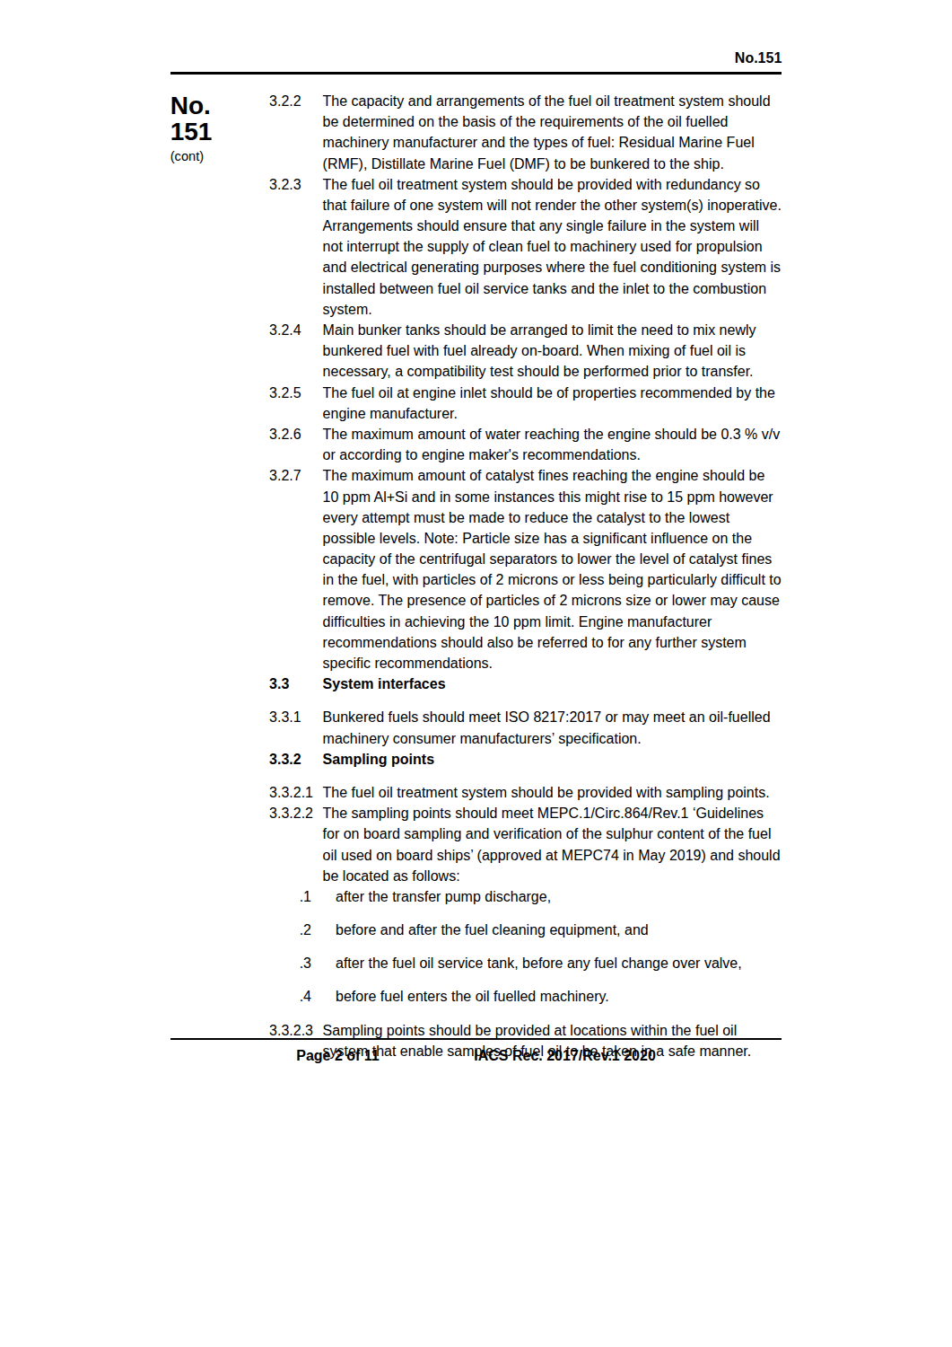No.151
No.
151
(cont)
3.2.2 The capacity and arrangements of the fuel oil treatment system should be determined on the basis of the requirements of the oil fuelled machinery manufacturer and the types of fuel: Residual Marine Fuel (RMF), Distillate Marine Fuel (DMF) to be bunkered to the ship.
3.2.3 The fuel oil treatment system should be provided with redundancy so that failure of one system will not render the other system(s) inoperative. Arrangements should ensure that any single failure in the system will not interrupt the supply of clean fuel to machinery used for propulsion and electrical generating purposes where the fuel conditioning system is installed between fuel oil service tanks and the inlet to the combustion system.
3.2.4 Main bunker tanks should be arranged to limit the need to mix newly bunkered fuel with fuel already on-board. When mixing of fuel oil is necessary, a compatibility test should be performed prior to transfer.
3.2.5 The fuel oil at engine inlet should be of properties recommended by the engine manufacturer.
3.2.6 The maximum amount of water reaching the engine should be 0.3 % v/v or according to engine maker's recommendations.
3.2.7 The maximum amount of catalyst fines reaching the engine should be 10 ppm Al+Si and in some instances this might rise to 15 ppm however every attempt must be made to reduce the catalyst to the lowest possible levels. Note: Particle size has a significant influence on the capacity of the centrifugal separators to lower the level of catalyst fines in the fuel, with particles of 2 microns or less being particularly difficult to remove. The presence of particles of 2 microns size or lower may cause difficulties in achieving the 10 ppm limit. Engine manufacturer recommendations should also be referred to for any further system specific recommendations.
3.3 System interfaces
3.3.1 Bunkered fuels should meet ISO 8217:2017 or may meet an oil-fuelled machinery consumer manufacturers’ specification.
3.3.2 Sampling points
3.3.2.1 The fuel oil treatment system should be provided with sampling points.
3.3.2.2 The sampling points should meet MEPC.1/Circ.864/Rev.1 ‘Guidelines for on board sampling and verification of the sulphur content of the fuel oil used on board ships’ (approved at MEPC74 in May 2019) and should be located as follows:
.1 after the transfer pump discharge,
.2 before and after the fuel cleaning equipment, and
.3 after the fuel oil service tank, before any fuel change over valve,
.4 before fuel enters the oil fuelled machinery.
3.3.2.3 Sampling points should be provided at locations within the fuel oil system that enable samples of fuel oil to be taken in a safe manner.
Page 2 of 11 IACS Rec. 2017/Rev.1 2020